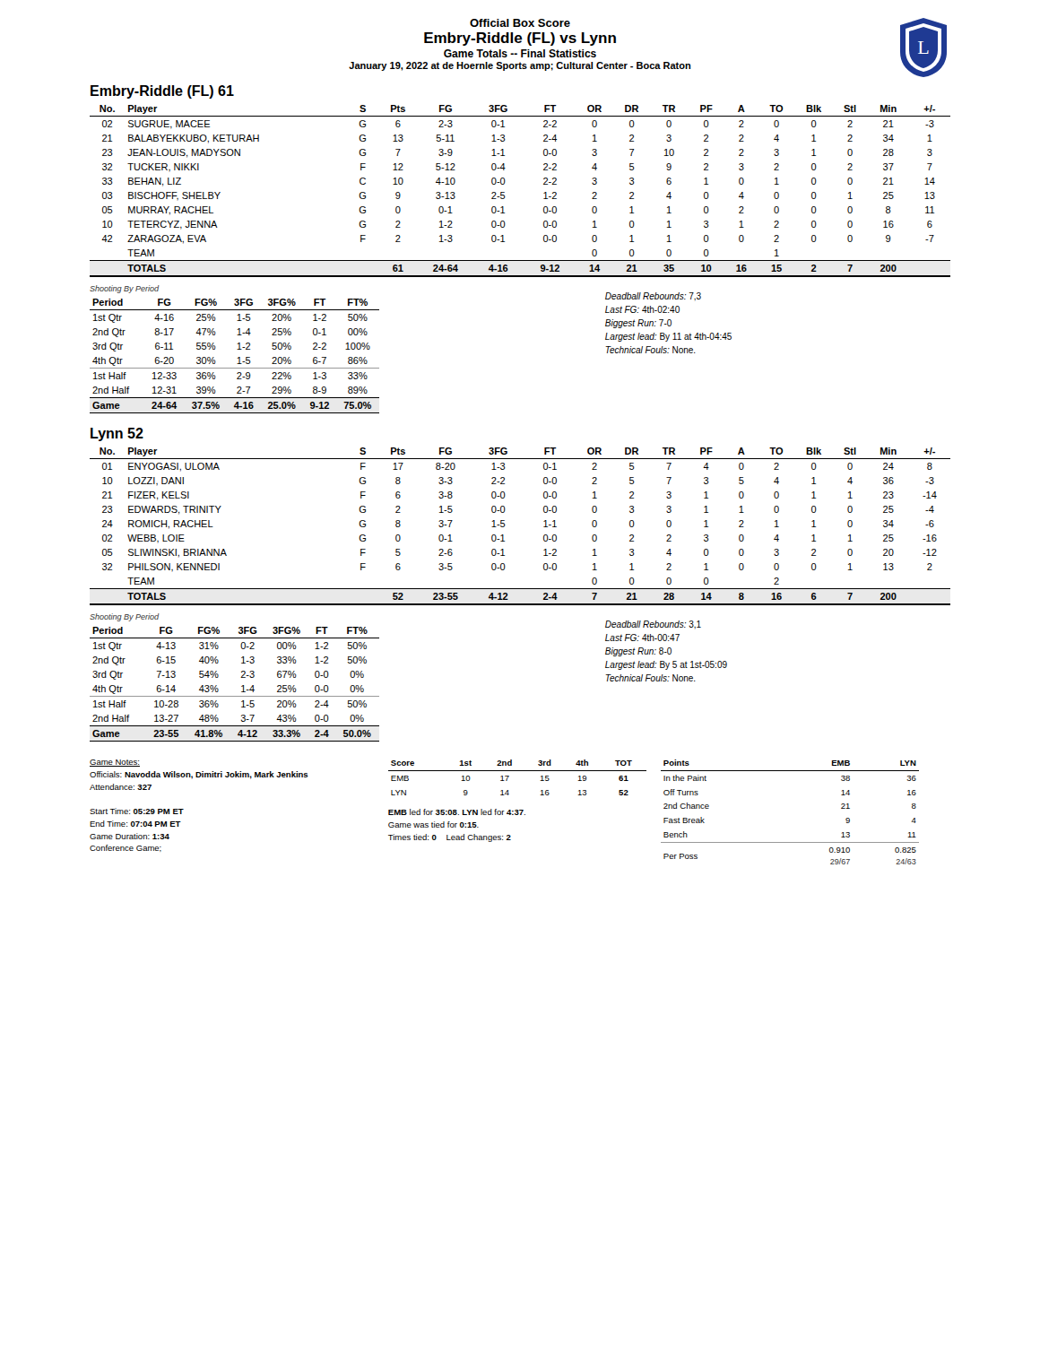L
Official Box Score
Embry-Riddle (FL) vs Lynn
Game Totals -- Final Statistics
January 19, 2022 at de Hoernle Sports amp; Cultural Center - Boca Raton
Embry-Riddle (FL) 61
| No. | Player | S | Pts | FG | 3FG | FT | OR | DR | TR | PF | A | TO | Blk | Stl | Min | +/- |
| --- | --- | --- | --- | --- | --- | --- | --- | --- | --- | --- | --- | --- | --- | --- | --- | --- |
| 02 | SUGRUE, MACEE | G | 6 | 2-3 | 0-1 | 2-2 | 0 | 0 | 0 | 0 | 2 | 0 | 0 | 2 | 21 | -3 |
| 21 | BALABYEKKUBO, KETURAH | G | 13 | 5-11 | 1-3 | 2-4 | 1 | 2 | 3 | 2 | 2 | 4 | 1 | 2 | 34 | 1 |
| 23 | JEAN-LOUIS, MADYSON | G | 7 | 3-9 | 1-1 | 0-0 | 3 | 7 | 10 | 2 | 2 | 3 | 1 | 0 | 28 | 3 |
| 32 | TUCKER, NIKKI | F | 12 | 5-12 | 0-4 | 2-2 | 4 | 5 | 9 | 2 | 3 | 2 | 0 | 2 | 37 | 7 |
| 33 | BEHAN, LIZ | C | 10 | 4-10 | 0-0 | 2-2 | 3 | 3 | 6 | 1 | 0 | 1 | 0 | 0 | 21 | 14 |
| 03 | BISCHOFF, SHELBY | G | 9 | 3-13 | 2-5 | 1-2 | 2 | 2 | 4 | 0 | 4 | 0 | 0 | 1 | 25 | 13 |
| 05 | MURRAY, RACHEL | G | 0 | 0-1 | 0-1 | 0-0 | 0 | 1 | 1 | 0 | 2 | 0 | 0 | 0 | 8 | 11 |
| 10 | TETERCYZ, JENNA | G | 2 | 1-2 | 0-0 | 0-0 | 1 | 0 | 1 | 3 | 1 | 2 | 0 | 0 | 16 | 6 |
| 42 | ZARAGOZA, EVA | F | 2 | 1-3 | 0-1 | 0-0 | 0 | 1 | 1 | 0 | 0 | 2 | 0 | 0 | 9 | -7 |
| | TEAM | | | | | | 0 | 0 | 0 | 0 | | 1 | | | | |
| | TOTALS | | 61 | 24-64 | 4-16 | 9-12 | 14 | 21 | 35 | 10 | 16 | 15 | 2 | 7 | 200 | |
Shooting By Period
| Period | FG | FG% | 3FG | 3FG% | FT | FT% |
| --- | --- | --- | --- | --- | --- | --- |
| 1st Qtr | 4-16 | 25% | 1-5 | 20% | 1-2 | 50% |
| 2nd Qtr | 8-17 | 47% | 1-4 | 25% | 0-1 | 00% |
| 3rd Qtr | 6-11 | 55% | 1-2 | 50% | 2-2 | 100% |
| 4th Qtr | 6-20 | 30% | 1-5 | 20% | 6-7 | 86% |
| 1st Half | 12-33 | 36% | 2-9 | 22% | 1-3 | 33% |
| 2nd Half | 12-31 | 39% | 2-7 | 29% | 8-9 | 89% |
| Game | 24-64 | 37.5% | 4-16 | 25.0% | 9-12 | 75.0% |
Deadball Rebounds: 7,3
Last FG: 4th-02:40
Biggest Run: 7-0
Largest lead: By 11 at 4th-04:45
Technical Fouls: None.
Lynn 52
| No. | Player | S | Pts | FG | 3FG | FT | OR | DR | TR | PF | A | TO | Blk | Stl | Min | +/- |
| --- | --- | --- | --- | --- | --- | --- | --- | --- | --- | --- | --- | --- | --- | --- | --- | --- |
| 01 | ENYOGASI, ULOMA | F | 17 | 8-20 | 1-3 | 0-1 | 2 | 5 | 7 | 4 | 0 | 2 | 0 | 0 | 24 | 8 |
| 10 | LOZZI, DANI | G | 8 | 3-3 | 2-2 | 0-0 | 2 | 5 | 7 | 3 | 5 | 4 | 1 | 4 | 36 | -3 |
| 21 | FIZER, KELSI | F | 6 | 3-8 | 0-0 | 0-0 | 1 | 2 | 3 | 1 | 0 | 0 | 1 | 1 | 23 | -14 |
| 23 | EDWARDS, TRINITY | G | 2 | 1-5 | 0-0 | 0-0 | 0 | 3 | 3 | 1 | 1 | 0 | 0 | 0 | 25 | -4 |
| 24 | ROMICH, RACHEL | G | 8 | 3-7 | 1-5 | 1-1 | 0 | 0 | 0 | 1 | 2 | 1 | 1 | 0 | 34 | -6 |
| 02 | WEBB, LOIE | G | 0 | 0-1 | 0-1 | 0-0 | 0 | 2 | 2 | 3 | 0 | 4 | 1 | 1 | 25 | -16 |
| 05 | SLIWINSKI, BRIANNA | F | 5 | 2-6 | 0-1 | 1-2 | 1 | 3 | 4 | 0 | 0 | 3 | 2 | 0 | 20 | -12 |
| 32 | PHILSON, KENNEDI | F | 6 | 3-5 | 0-0 | 0-0 | 1 | 1 | 2 | 1 | 0 | 0 | 0 | 1 | 13 | 2 |
| | TEAM | | | | | | 0 | 0 | 0 | 0 | | 2 | | | | |
| | TOTALS | | 52 | 23-55 | 4-12 | 2-4 | 7 | 21 | 28 | 14 | 8 | 16 | 6 | 7 | 200 | |
Shooting By Period
| Period | FG | FG% | 3FG | 3FG% | FT | FT% |
| --- | --- | --- | --- | --- | --- | --- |
| 1st Qtr | 4-13 | 31% | 0-2 | 00% | 1-2 | 50% |
| 2nd Qtr | 6-15 | 40% | 1-3 | 33% | 1-2 | 50% |
| 3rd Qtr | 7-13 | 54% | 2-3 | 67% | 0-0 | 0% |
| 4th Qtr | 6-14 | 43% | 1-4 | 25% | 0-0 | 0% |
| 1st Half | 10-28 | 36% | 1-5 | 20% | 2-4 | 50% |
| 2nd Half | 13-27 | 48% | 3-7 | 43% | 0-0 | 0% |
| Game | 23-55 | 41.8% | 4-12 | 33.3% | 2-4 | 50.0% |
Deadball Rebounds: 3,1
Last FG: 4th-00:47
Biggest Run: 8-0
Largest lead: By 5 at 1st-05:09
Technical Fouls: None.
Game Notes:
Officials: Navodda Wilson, Dimitri Jokim, Mark Jenkins
Attendance: 327
Start Time: 05:29 PM ET
End Time: 07:04 PM ET
Game Duration: 1:34
Conference Game;
| Score | 1st | 2nd | 3rd | 4th | TOT |
| --- | --- | --- | --- | --- | --- |
| EMB | 10 | 17 | 15 | 19 | 61 |
| LYN | 9 | 14 | 16 | 13 | 52 |
EMB led for 35:08. LYN led for 4:37.
Game was tied for 0:15.
Times tied: 0 Lead Changes: 2
| Points | EMB | LYN |
| --- | --- | --- |
| In the Paint | 38 | 36 |
| Off Turns | 14 | 16 |
| 2nd Chance | 21 | 8 |
| Fast Break | 9 | 4 |
| Bench | 13 | 11 |
| Per Poss | 0.910 29/67 | 0.825 24/63 |